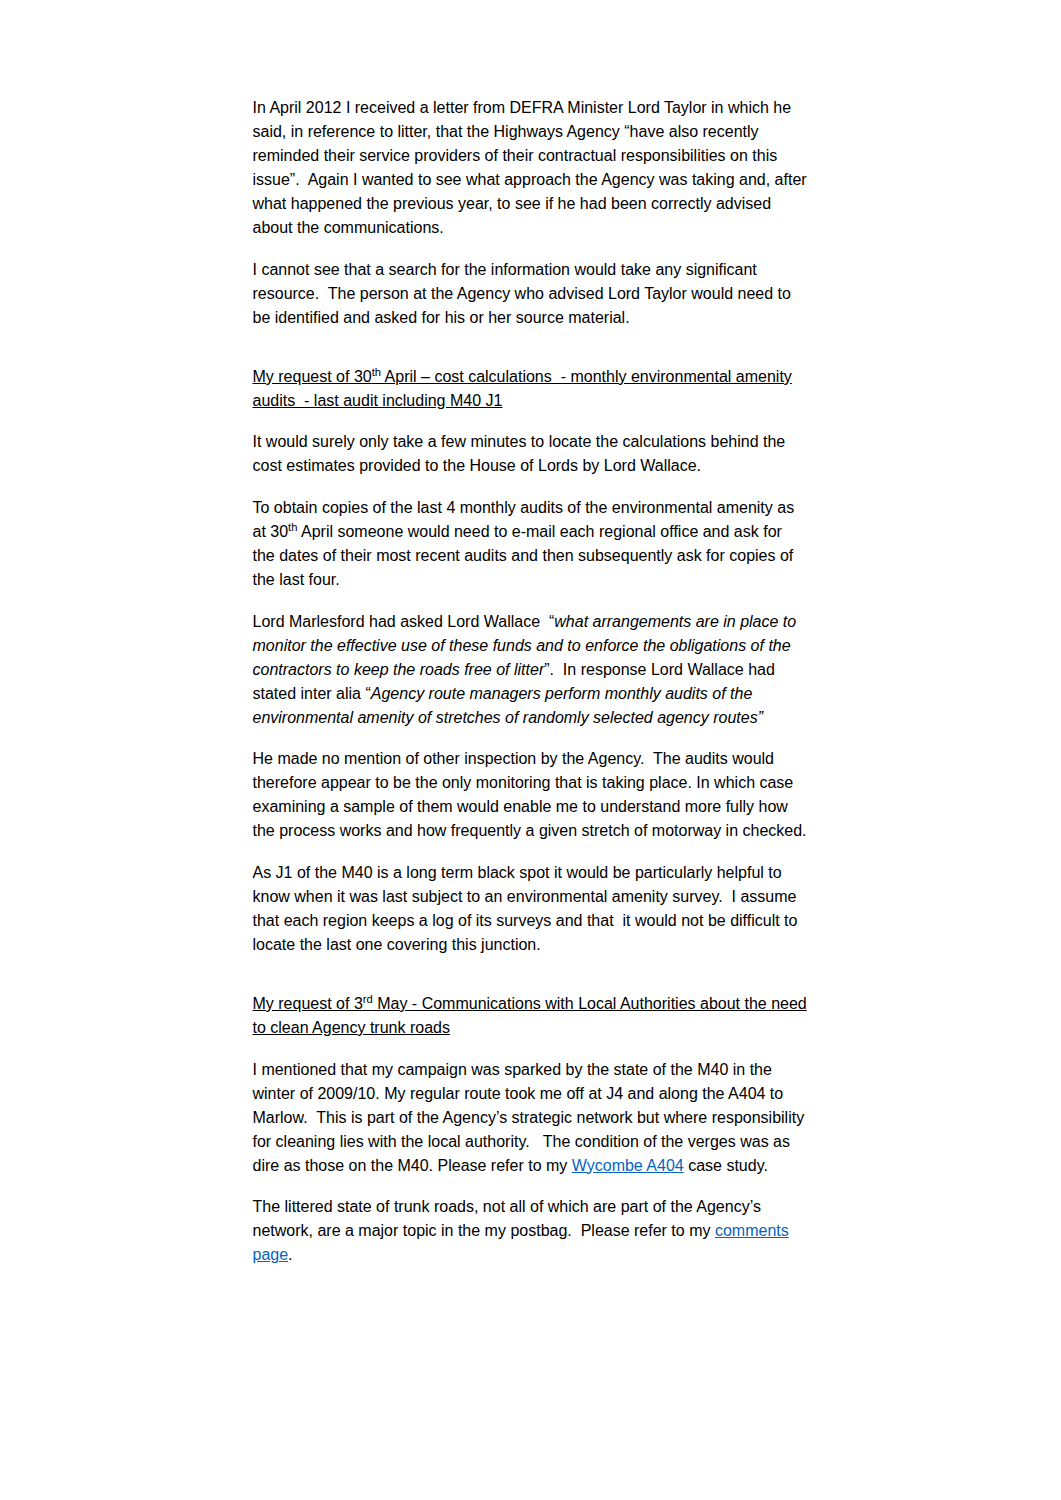In April 2012 I received a letter from DEFRA Minister Lord Taylor in which he said, in reference to litter, that the Highways Agency “have also recently reminded their service providers of their contractual responsibilities on this issue”. Again I wanted to see what approach the Agency was taking and, after what happened the previous year, to see if he had been correctly advised about the communications.
I cannot see that a search for the information would take any significant resource. The person at the Agency who advised Lord Taylor would need to be identified and asked for his or her source material.
My request of 30th April – cost calculations - monthly environmental amenity audits - last audit including M40 J1
It would surely only take a few minutes to locate the calculations behind the cost estimates provided to the House of Lords by Lord Wallace.
To obtain copies of the last 4 monthly audits of the environmental amenity as at 30th April someone would need to e-mail each regional office and ask for the dates of their most recent audits and then subsequently ask for copies of the last four.
Lord Marlesford had asked Lord Wallace “what arrangements are in place to monitor the effective use of these funds and to enforce the obligations of the contractors to keep the roads free of litter”. In response Lord Wallace had stated inter alia “Agency route managers perform monthly audits of the environmental amenity of stretches of randomly selected agency routes”
He made no mention of other inspection by the Agency. The audits would therefore appear to be the only monitoring that is taking place. In which case examining a sample of them would enable me to understand more fully how the process works and how frequently a given stretch of motorway in checked.
As J1 of the M40 is a long term black spot it would be particularly helpful to know when it was last subject to an environmental amenity survey. I assume that each region keeps a log of its surveys and that it would not be difficult to locate the last one covering this junction.
My request of 3rd May - Communications with Local Authorities about the need to clean Agency trunk roads
I mentioned that my campaign was sparked by the state of the M40 in the winter of 2009/10. My regular route took me off at J4 and along the A404 to Marlow. This is part of the Agency’s strategic network but where responsibility for cleaning lies with the local authority. The condition of the verges was as dire as those on the M40. Please refer to my Wycombe A404 case study.
The littered state of trunk roads, not all of which are part of the Agency’s network, are a major topic in the my postbag. Please refer to my comments page.